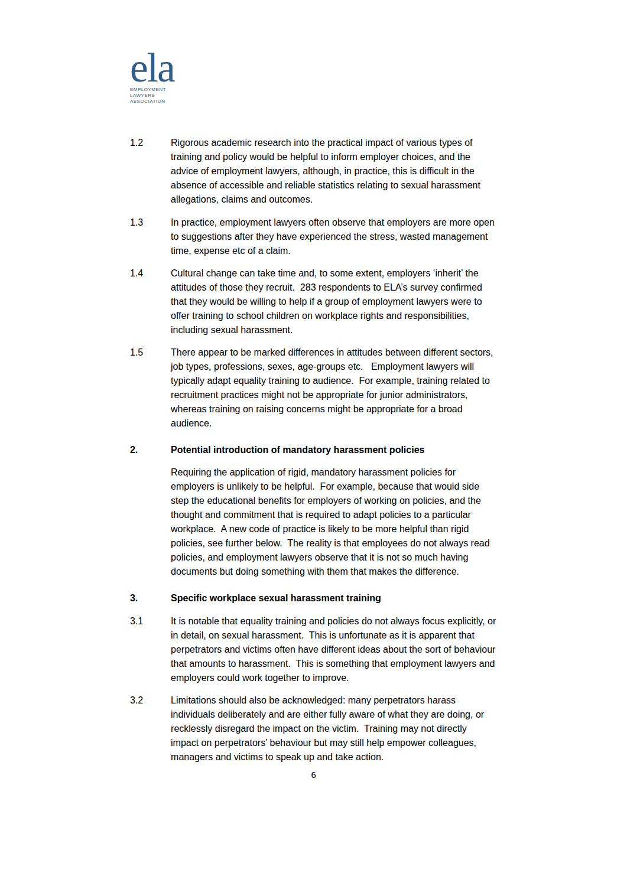ela
Employment
Lawyers
Association
1.2
Rigorous academic research into the practical impact of various types of training and policy would be helpful to inform employer choices, and the advice of employment lawyers, although, in practice, this is difficult in the absence of accessible and reliable statistics relating to sexual harassment allegations, claims and outcomes.
1.3
In practice, employment lawyers often observe that employers are more open to suggestions after they have experienced the stress, wasted management time, expense etc of a claim.
1.4
Cultural change can take time and, to some extent, employers ‘inherit’ the attitudes of those they recruit. 283 respondents to ELA’s survey confirmed that they would be willing to help if a group of employment lawyers were to offer training to school children on workplace rights and responsibilities, including sexual harassment.
1.5
There appear to be marked differences in attitudes between different sectors, job types, professions, sexes, age-groups etc. Employment lawyers will typically adapt equality training to audience. For example, training related to recruitment practices might not be appropriate for junior administrators, whereas training on raising concerns might be appropriate for a broad audience.
2.
Potential introduction of mandatory harassment policies
Requiring the application of rigid, mandatory harassment policies for employers is unlikely to be helpful. For example, because that would side step the educational benefits for employers of working on policies, and the thought and commitment that is required to adapt policies to a particular workplace. A new code of practice is likely to be more helpful than rigid policies, see further below. The reality is that employees do not always read policies, and employment lawyers observe that it is not so much having documents but doing something with them that makes the difference.
3.
Specific workplace sexual harassment training
3.1
It is notable that equality training and policies do not always focus explicitly, or in detail, on sexual harassment. This is unfortunate as it is apparent that perpetrators and victims often have different ideas about the sort of behaviour that amounts to harassment. This is something that employment lawyers and employers could work together to improve.
3.2
Limitations should also be acknowledged: many perpetrators harass individuals deliberately and are either fully aware of what they are doing, or recklessly disregard the impact on the victim. Training may not directly impact on perpetrators’ behaviour but may still help empower colleagues, managers and victims to speak up and take action.
6